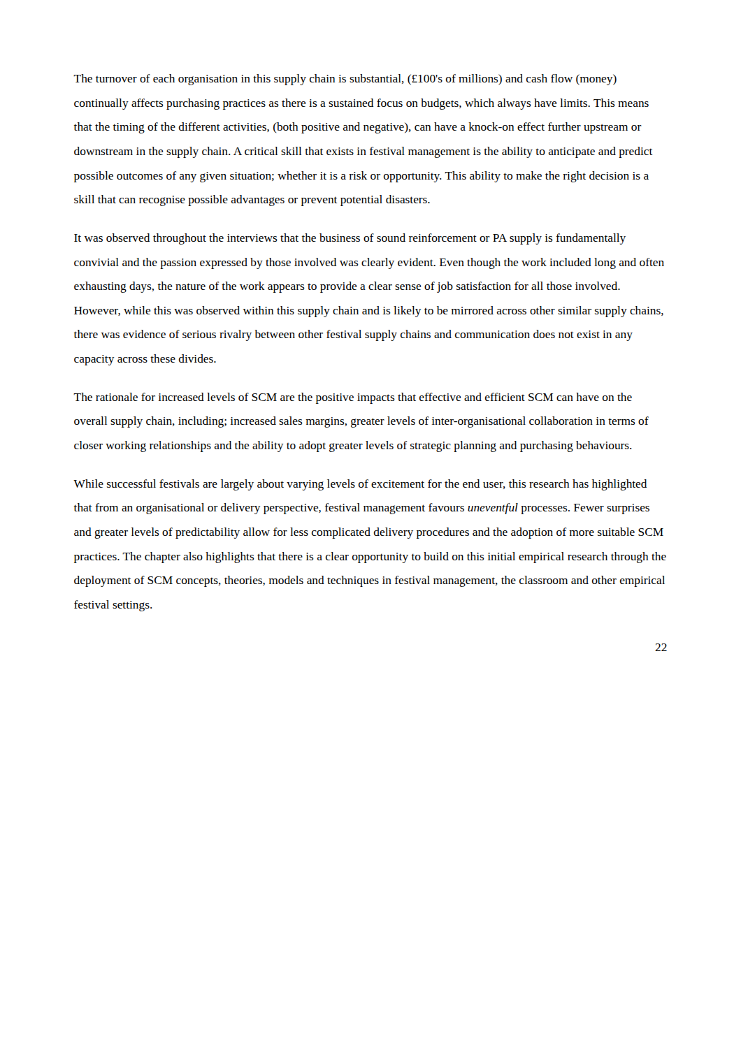The turnover of each organisation in this supply chain is substantial, (£100's of millions) and cash flow (money) continually affects purchasing practices as there is a sustained focus on budgets, which always have limits. This means that the timing of the different activities, (both positive and negative), can have a knock-on effect further upstream or downstream in the supply chain. A critical skill that exists in festival management is the ability to anticipate and predict possible outcomes of any given situation; whether it is a risk or opportunity. This ability to make the right decision is a skill that can recognise possible advantages or prevent potential disasters.
It was observed throughout the interviews that the business of sound reinforcement or PA supply is fundamentally convivial and the passion expressed by those involved was clearly evident. Even though the work included long and often exhausting days, the nature of the work appears to provide a clear sense of job satisfaction for all those involved. However, while this was observed within this supply chain and is likely to be mirrored across other similar supply chains, there was evidence of serious rivalry between other festival supply chains and communication does not exist in any capacity across these divides.
The rationale for increased levels of SCM are the positive impacts that effective and efficient SCM can have on the overall supply chain, including; increased sales margins, greater levels of inter-organisational collaboration in terms of closer working relationships and the ability to adopt greater levels of strategic planning and purchasing behaviours.
While successful festivals are largely about varying levels of excitement for the end user, this research has highlighted that from an organisational or delivery perspective, festival management favours uneventful processes. Fewer surprises and greater levels of predictability allow for less complicated delivery procedures and the adoption of more suitable SCM practices. The chapter also highlights that there is a clear opportunity to build on this initial empirical research through the deployment of SCM concepts, theories, models and techniques in festival management, the classroom and other empirical festival settings.
22